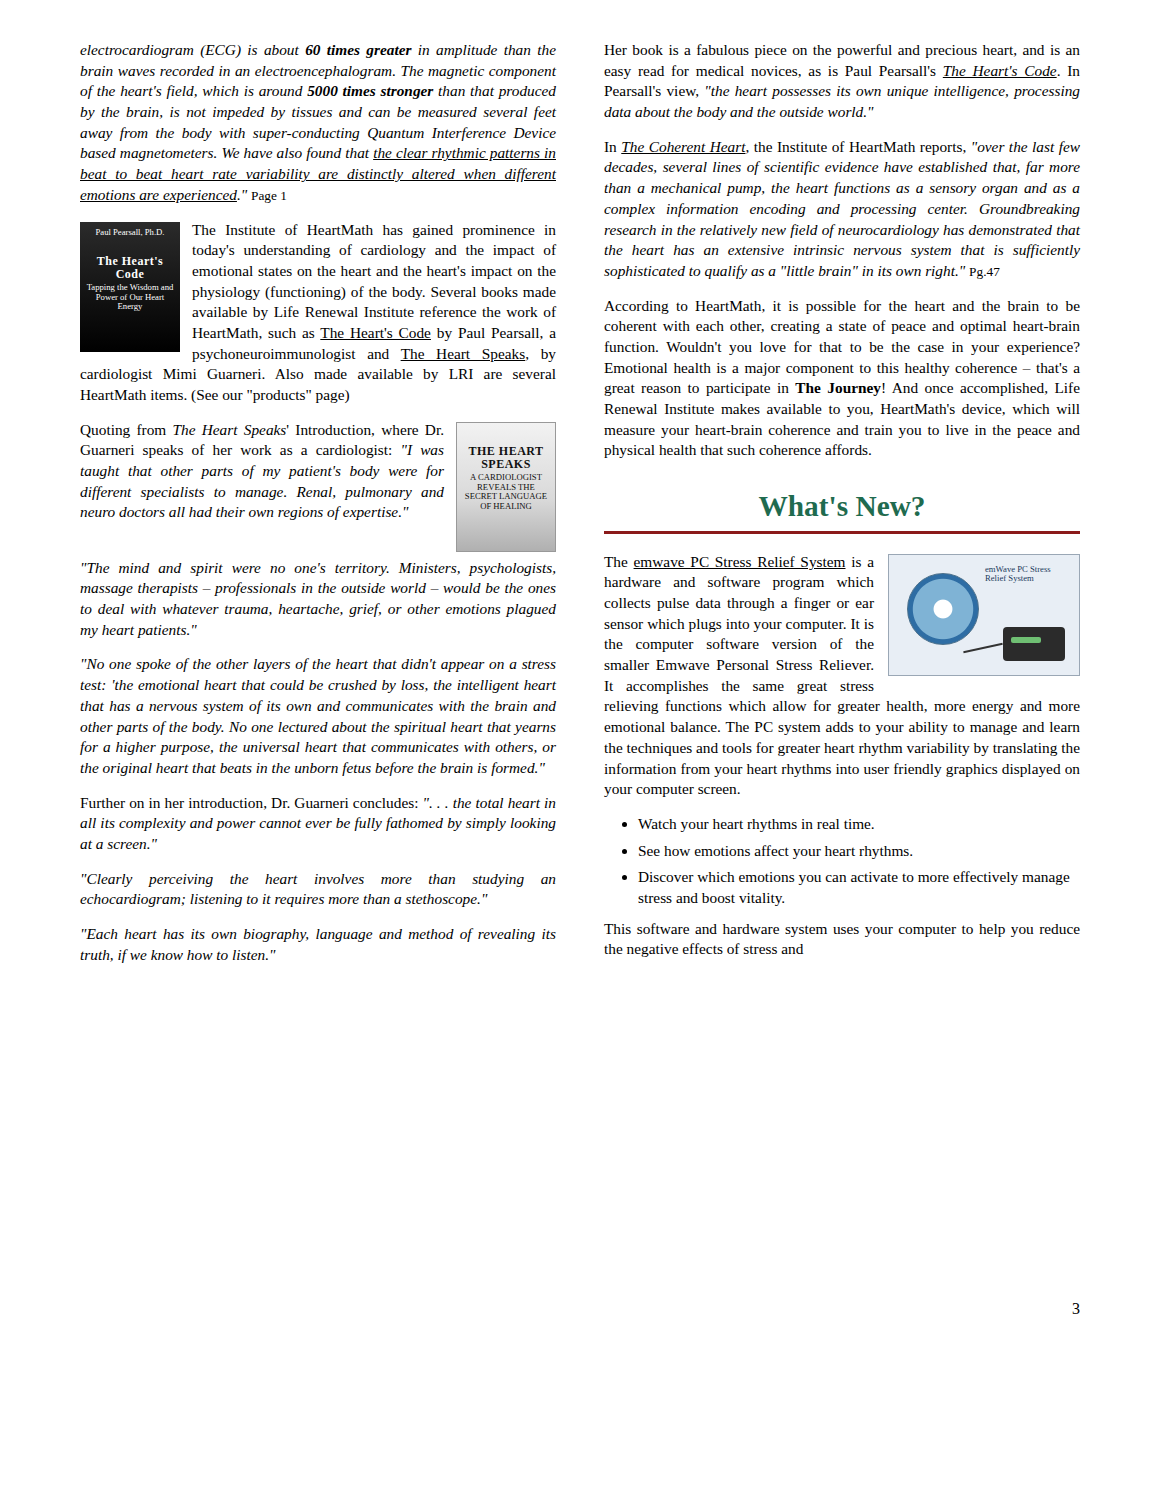electrocardiogram (ECG) is about 60 times greater in amplitude than the brain waves recorded in an electroencephalogram. The magnetic component of the heart's field, which is around 5000 times stronger than that produced by the brain, is not impeded by tissues and can be measured several feet away from the body with super-conducting Quantum Interference Device based magnetometers. We have also found that the clear rhythmic patterns in beat to beat heart rate variability are distinctly altered when different emotions are experienced." Page 1
Paul Pearsall, Ph.D.
The Heart's Code
Tapping the Wisdom and Power of Our Heart Energy
The Institute of HeartMath has gained prominence in today's understanding of cardiology and the impact of emotional states on the heart and the heart's impact on the physiology (functioning) of the body. Several books made available by Life Renewal Institute reference the work of HeartMath, such as The Heart's Code by Paul Pearsall, a psychoneuroimmunologist and The Heart Speaks, by cardiologist Mimi Guarneri. Also made available by LRI are several HeartMath items. (See our "products" page)
THE HEART SPEAKS
A CARDIOLOGIST REVEALS THE SECRET LANGUAGE OF HEALING
MIMI GUARNERI, M.D., F.A.C.C.
Quoting from The Heart Speaks' Introduction, where Dr. Guarneri speaks of her work as a cardiologist: "I was taught that other parts of my patient's body were for different specialists to manage. Renal, pulmonary and neuro doctors all had their own regions of expertise."
"The mind and spirit were no one's territory. Ministers, psychologists, massage therapists – professionals in the outside world – would be the ones to deal with whatever trauma, heartache, grief, or other emotions plagued my heart patients."
"No one spoke of the other layers of the heart that didn't appear on a stress test: 'the emotional heart that could be crushed by loss, the intelligent heart that has a nervous system of its own and communicates with the brain and other parts of the body. No one lectured about the spiritual heart that yearns for a higher purpose, the universal heart that communicates with others, or the original heart that beats in the unborn fetus before the brain is formed."
Further on in her introduction, Dr. Guarneri concludes: ". . . the total heart in all its complexity and power cannot ever be fully fathomed by simply looking at a screen."
"Clearly perceiving the heart involves more than studying an echocardiogram; listening to it requires more than a stethoscope."
"Each heart has its own biography, language and method of revealing its truth, if we know how to listen."
Her book is a fabulous piece on the powerful and precious heart, and is an easy read for medical novices, as is Paul Pearsall's The Heart's Code. In Pearsall's view, "the heart possesses its own unique intelligence, processing data about the body and the outside world."
In The Coherent Heart, the Institute of HeartMath reports, "over the last few decades, several lines of scientific evidence have established that, far more than a mechanical pump, the heart functions as a sensory organ and as a complex information encoding and processing center. Groundbreaking research in the relatively new field of neurocardiology has demonstrated that the heart has an extensive intrinsic nervous system that is sufficiently sophisticated to qualify as a "little brain" in its own right." Pg.47
According to HeartMath, it is possible for the heart and the brain to be coherent with each other, creating a state of peace and optimal heart-brain function. Wouldn't you love for that to be the case in your experience? Emotional health is a major component to this healthy coherence – that's a great reason to participate in The Journey! And once accomplished, Life Renewal Institute makes available to you, HeartMath's device, which will measure your heart-brain coherence and train you to live in the peace and physical health that such coherence affords.
What's New?
emWave PC Stress Relief System
The emwave PC Stress Relief System is a hardware and software program which collects pulse data through a finger or ear sensor which plugs into your computer. It is the computer software version of the smaller Emwave Personal Stress Reliever. It accomplishes the same great stress relieving functions which allow for greater health, more energy and more emotional balance. The PC system adds to your ability to manage and learn the techniques and tools for greater heart rhythm variability by translating the information from your heart rhythms into user friendly graphics displayed on your computer screen.
Watch your heart rhythms in real time.
See how emotions affect your heart rhythms.
Discover which emotions you can activate to more effectively manage stress and boost vitality.
This software and hardware system uses your computer to help you reduce the negative effects of stress and
3